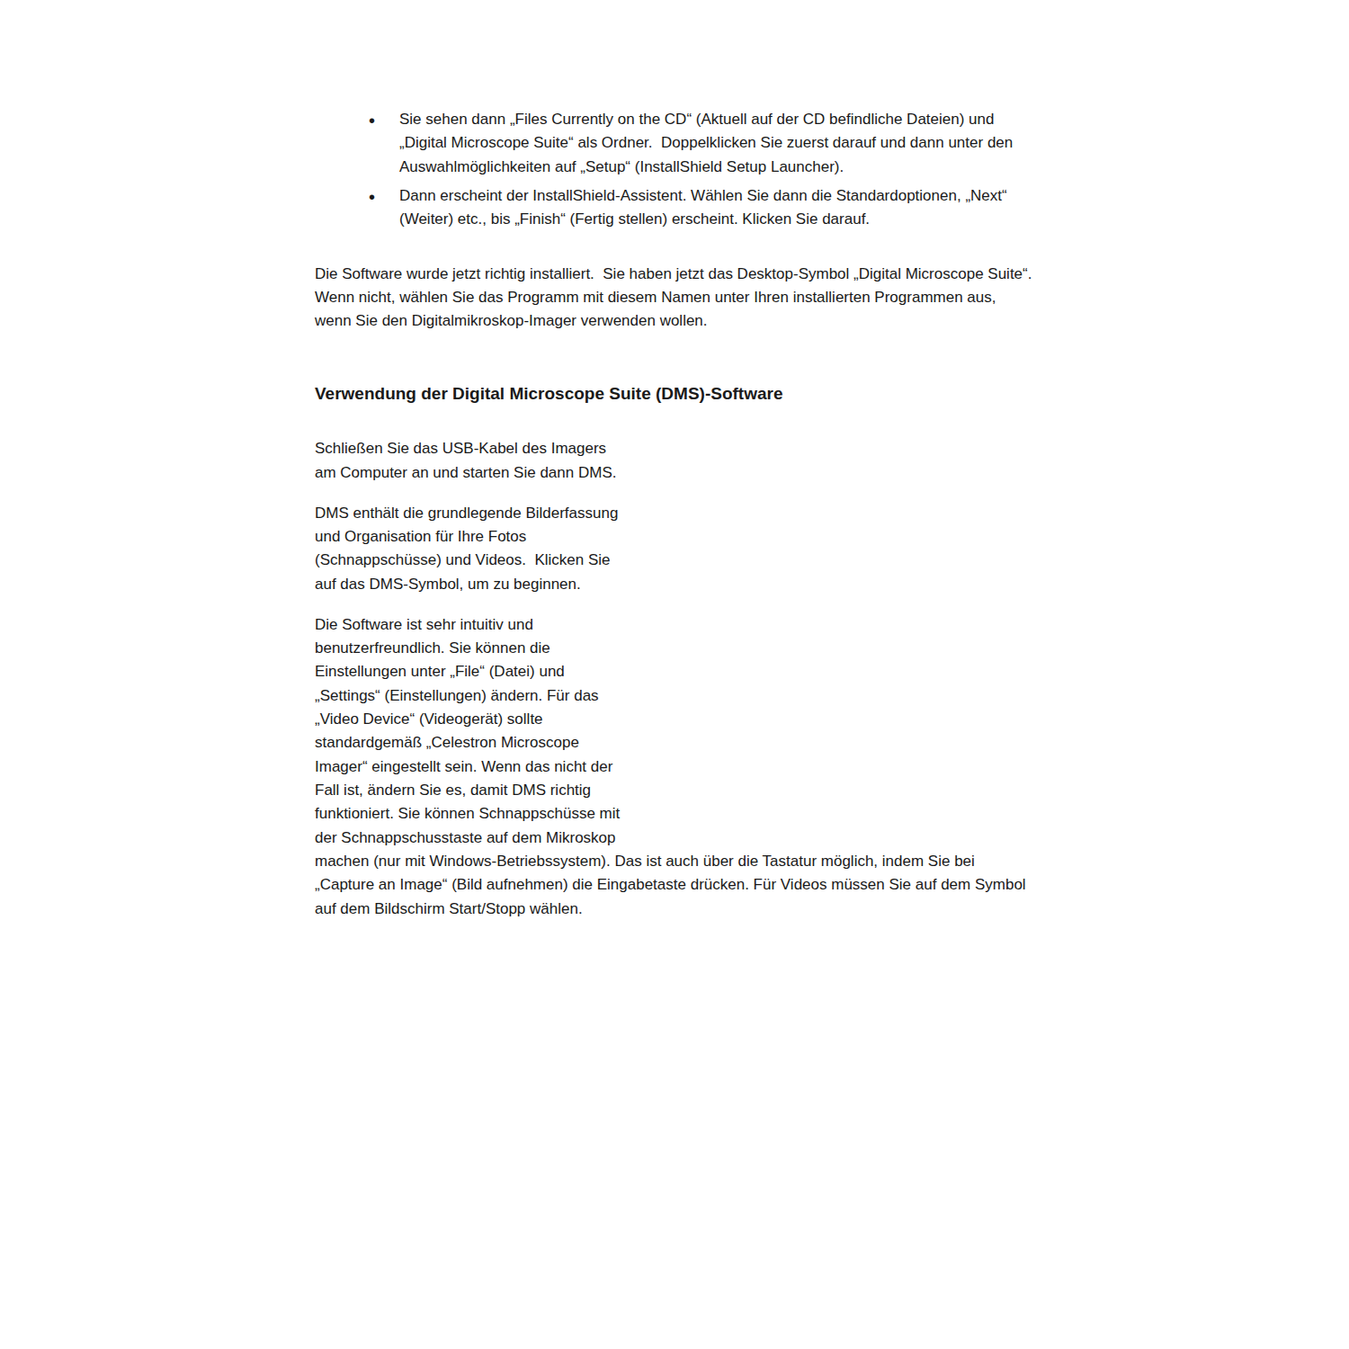Sie sehen dann „Files Currently on the CD“ (Aktuell auf der CD befindliche Dateien) und „Digital Microscope Suite“ als Ordner. Doppelklicken Sie zuerst darauf und dann unter den Auswahlmöglichkeiten auf „Setup“ (InstallShield Setup Launcher).
Dann erscheint der InstallShield-Assistent. Wählen Sie dann die Standardoptionen, „Next“ (Weiter) etc., bis „Finish“ (Fertig stellen) erscheint. Klicken Sie darauf.
Die Software wurde jetzt richtig installiert. Sie haben jetzt das Desktop-Symbol „Digital Microscope Suite“. Wenn nicht, wählen Sie das Programm mit diesem Namen unter Ihren installierten Programmen aus, wenn Sie den Digitalmikroskop-Imager verwenden wollen.
Verwendung der Digital Microscope Suite (DMS)-Software
Schließen Sie das USB-Kabel des Imagers am Computer an und starten Sie dann DMS.
DMS enthält die grundlegende Bilderfassung und Organisation für Ihre Fotos (Schnappschüsse) und Videos. Klicken Sie auf das DMS-Symbol, um zu beginnen.
Die Software ist sehr intuitiv und benutzerfreundlich. Sie können die Einstellungen unter „File“ (Datei) und „Settings“ (Einstellungen) ändern. Für das „Video Device“ (Videogerät) sollte standardgemäß „Celestron Microscope Imager“ eingestellt sein. Wenn das nicht der Fall ist, ändern Sie es, damit DMS richtig funktioniert. Sie können Schnappschüsse mit der Schnappschusstaste auf dem Mikroskop machen (nur mit Windows-Betriebssystem). Das ist auch über die Tastatur möglich, indem Sie bei „Capture an Image“ (Bild aufnehmen) die Eingabetaste drücken. Für Videos müssen Sie auf dem Symbol auf dem Bildschirm Start/Stopp wählen.